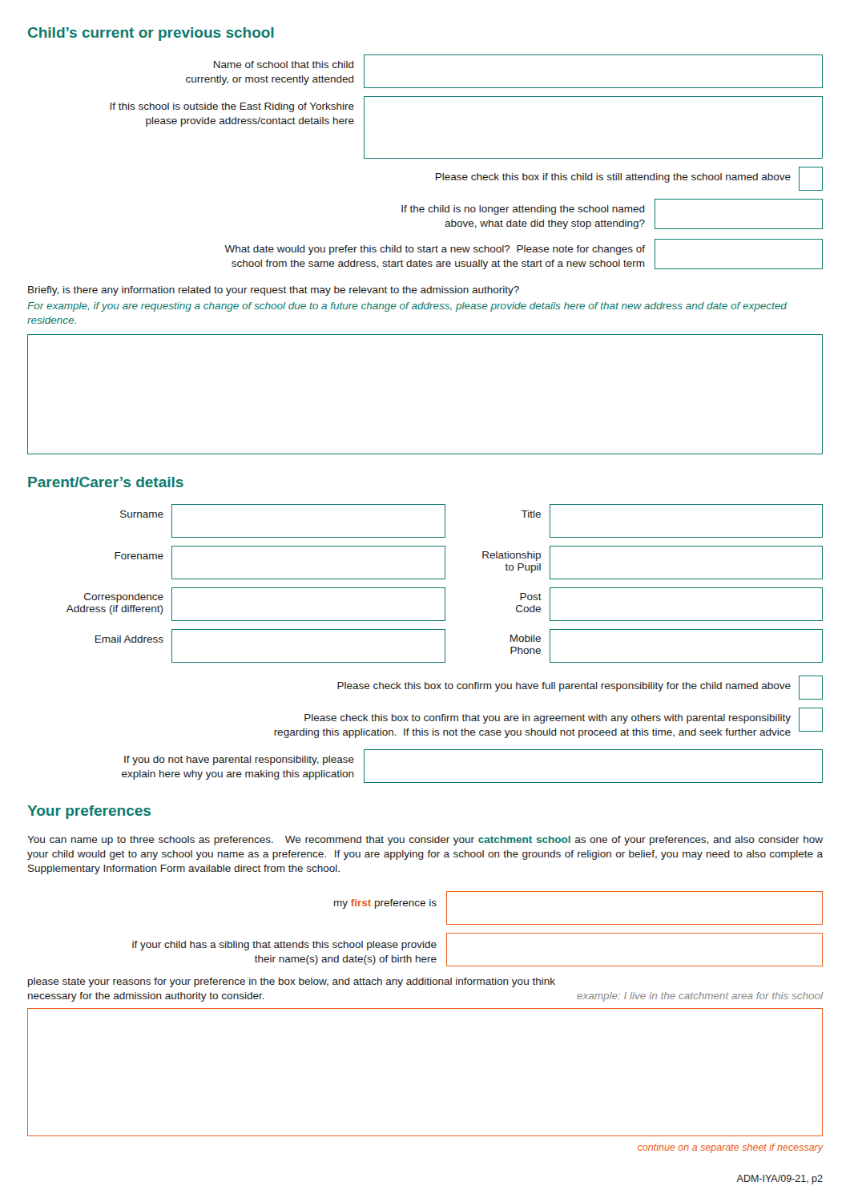Child’s current or previous school
Name of school that this child
currently, or most recently attended
If this school is outside the East Riding of Yorkshire
please provide address/contact details here
Please check this box if this child is still attending the school named above
If the child is no longer attending the school named
above, what date did they stop attending?
What date would you prefer this child to start a new school? Please note for changes of
school from the same address, start dates are usually at the start of a new school term
Briefly, is there any information related to your request that may be relevant to the admission authority?
For example, if you are requesting a change of school due to a future change of address, please provide details here of that new address and date of expected residence.
Parent/Carer’s details
Surname
Title
Forename
Relationship
to Pupil
Correspondence
Address (if different)
Post
Code
Email Address
Mobile
Phone
Please check this box to confirm you have full parental responsibility for the child named above
Please check this box to confirm that you are in agreement with any others with parental responsibility
regarding this application. If this is not the case you should not proceed at this time, and seek further advice
If you do not have parental responsibility, please
explain here why you are making this application
Your preferences
You can name up to three schools as preferences. We recommend that you consider your catchment school as one of your preferences, and also consider how your child would get to any school you name as a preference. If you are applying for a school on the grounds of religion or belief, you may need to also complete a Supplementary Information Form available direct from the school.
my first preference is
if your child has a sibling that attends this school please provide
their name(s) and date(s) of birth here
please state your reasons for your preference in the box below, and attach any additional information you think necessary for the admission authority to consider.
example: I live in the catchment area for this school
continue on a separate sheet if necessary
ADM-IYA/09-21, p2